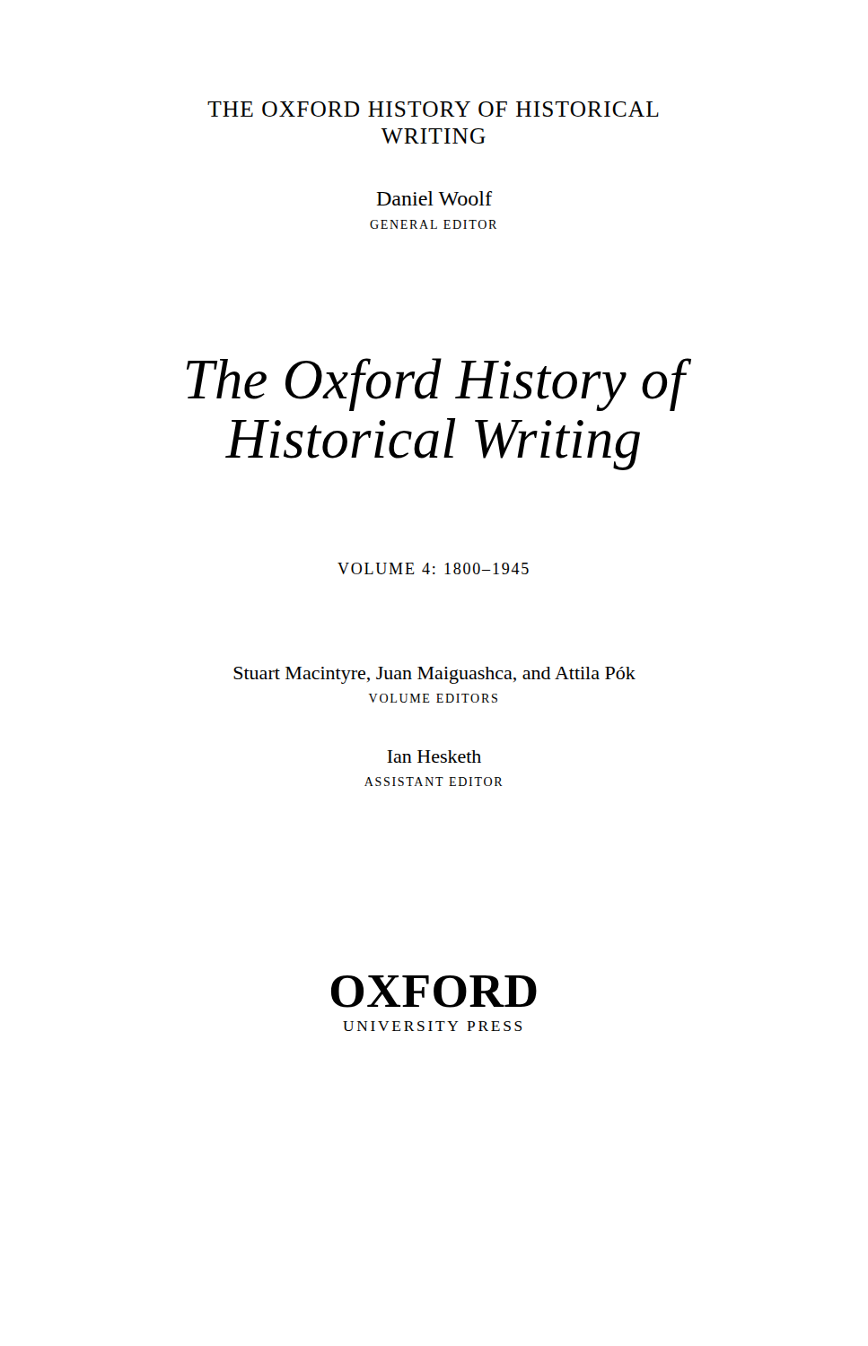The Oxford History of Historical Writing
Daniel Woolf
General Editor
The Oxford History of
Historical Writing
Volume 4: 1800–1945
Stuart Macintyre, Juan Maiguashca, and Attila Pók
Volume Editors
Ian Hesketh
Assistant Editor
OXFORD University Press